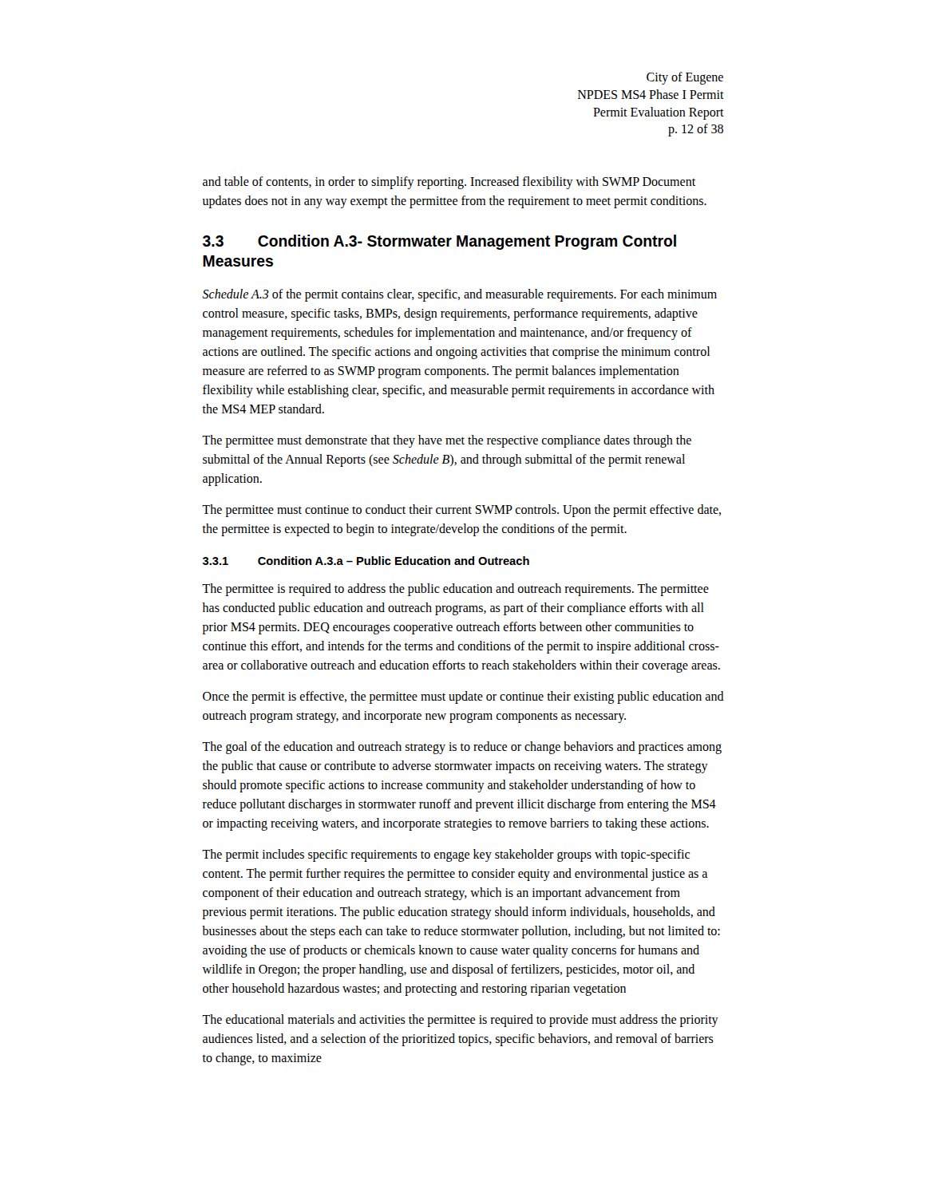City of Eugene
NPDES MS4 Phase I Permit
Permit Evaluation Report
p. 12 of 38
and table of contents, in order to simplify reporting. Increased flexibility with SWMP Document updates does not in any way exempt the permittee from the requirement to meet permit conditions.
3.3 Condition A.3- Stormwater Management Program Control Measures
Schedule A.3 of the permit contains clear, specific, and measurable requirements. For each minimum control measure, specific tasks, BMPs, design requirements, performance requirements, adaptive management requirements, schedules for implementation and maintenance, and/or frequency of actions are outlined. The specific actions and ongoing activities that comprise the minimum control measure are referred to as SWMP program components. The permit balances implementation flexibility while establishing clear, specific, and measurable permit requirements in accordance with the MS4 MEP standard.
The permittee must demonstrate that they have met the respective compliance dates through the submittal of the Annual Reports (see Schedule B), and through submittal of the permit renewal application.
The permittee must continue to conduct their current SWMP controls. Upon the permit effective date, the permittee is expected to begin to integrate/develop the conditions of the permit.
3.3.1 Condition A.3.a – Public Education and Outreach
The permittee is required to address the public education and outreach requirements. The permittee has conducted public education and outreach programs, as part of their compliance efforts with all prior MS4 permits. DEQ encourages cooperative outreach efforts between other communities to continue this effort, and intends for the terms and conditions of the permit to inspire additional cross-area or collaborative outreach and education efforts to reach stakeholders within their coverage areas.
Once the permit is effective, the permittee must update or continue their existing public education and outreach program strategy, and incorporate new program components as necessary.
The goal of the education and outreach strategy is to reduce or change behaviors and practices among the public that cause or contribute to adverse stormwater impacts on receiving waters. The strategy should promote specific actions to increase community and stakeholder understanding of how to reduce pollutant discharges in stormwater runoff and prevent illicit discharge from entering the MS4 or impacting receiving waters, and incorporate strategies to remove barriers to taking these actions.
The permit includes specific requirements to engage key stakeholder groups with topic-specific content. The permit further requires the permittee to consider equity and environmental justice as a component of their education and outreach strategy, which is an important advancement from previous permit iterations. The public education strategy should inform individuals, households, and businesses about the steps each can take to reduce stormwater pollution, including, but not limited to: avoiding the use of products or chemicals known to cause water quality concerns for humans and wildlife in Oregon; the proper handling, use and disposal of fertilizers, pesticides, motor oil, and other household hazardous wastes; and protecting and restoring riparian vegetation
The educational materials and activities the permittee is required to provide must address the priority audiences listed, and a selection of the prioritized topics, specific behaviors, and removal of barriers to change, to maximize